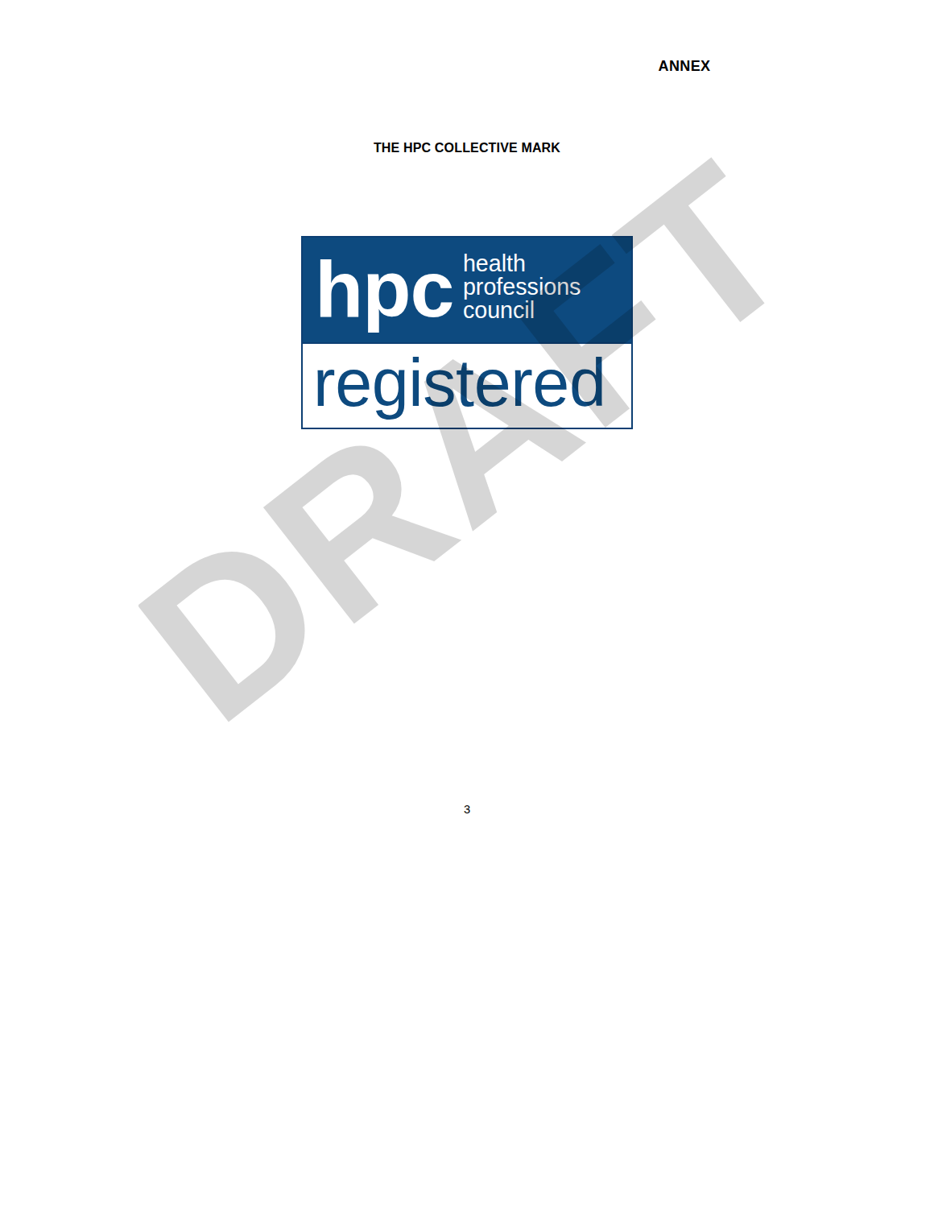ANNEX
THE HPC COLLECTIVE MARK
hpc health
professions
council
registered
DRAFT
3